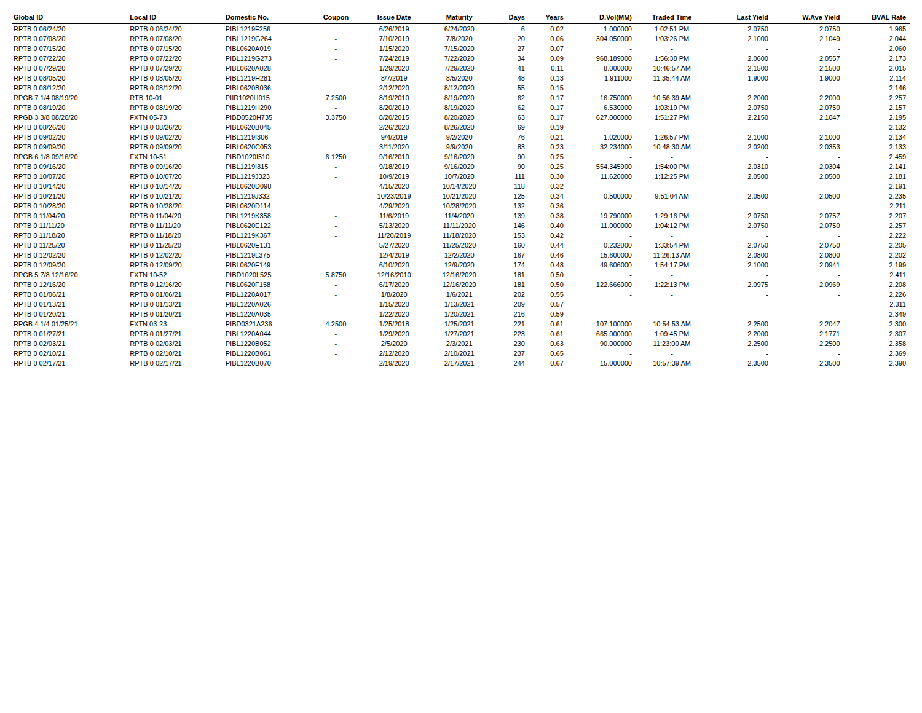| Global ID | Local ID | Domestic No. | Coupon | Issue Date | Maturity | Days | Years | D.Vol(MM) | Traded Time | Last Yield | W.Ave Yield | BVAL Rate |
| --- | --- | --- | --- | --- | --- | --- | --- | --- | --- | --- | --- | --- |
| RPTB 0 06/24/20 | RPTB 0 06/24/20 | PIBL1219F256 | - | 6/26/2019 | 6/24/2020 | 6 | 0.02 | 1.000000 | 1:02:51 PM | 2.0750 | 2.0750 | 1.965 |
| RPTB 0 07/08/20 | RPTB 0 07/08/20 | PIBL1219G264 | - | 7/10/2019 | 7/8/2020 | 20 | 0.06 | 304.050000 | 1:03:26 PM | 2.1000 | 2.1049 | 2.044 |
| RPTB 0 07/15/20 | RPTB 0 07/15/20 | PIBL0620A019 | - | 1/15/2020 | 7/15/2020 | 27 | 0.07 | - | - | - | - | 2.060 |
| RPTB 0 07/22/20 | RPTB 0 07/22/20 | PIBL1219G273 | - | 7/24/2019 | 7/22/2020 | 34 | 0.09 | 968.189000 | 1:56:38 PM | 2.0600 | 2.0557 | 2.173 |
| RPTB 0 07/29/20 | RPTB 0 07/29/20 | PIBL0620A028 | - | 1/29/2020 | 7/29/2020 | 41 | 0.11 | 8.000000 | 10:46:57 AM | 2.1500 | 2.1500 | 2.015 |
| RPTB 0 08/05/20 | RPTB 0 08/05/20 | PIBL1219H281 | - | 8/7/2019 | 8/5/2020 | 48 | 0.13 | 1.911000 | 11:35:44 AM | 1.9000 | 1.9000 | 2.114 |
| RPTB 0 08/12/20 | RPTB 0 08/12/20 | PIBL0620B036 | - | 2/12/2020 | 8/12/2020 | 55 | 0.15 | - | - | - | - | 2.146 |
| RPGB 7 1/4 08/19/20 | RTB 10-01 | PIID1020H015 | 7.2500 | 8/19/2010 | 8/19/2020 | 62 | 0.17 | 16.750000 | 10:56:39 AM | 2.2000 | 2.2000 | 2.257 |
| RPTB 0 08/19/20 | RPTB 0 08/19/20 | PIBL1219H290 | - | 8/20/2019 | 8/19/2020 | 62 | 0.17 | 6.530000 | 1:03:19 PM | 2.0750 | 2.0750 | 2.157 |
| RPGB 3 3/8 08/20/20 | FXTN 05-73 | PIBD0520H735 | 3.3750 | 8/20/2015 | 8/20/2020 | 63 | 0.17 | 627.000000 | 1:51:27 PM | 2.2150 | 2.1047 | 2.195 |
| RPTB 0 08/26/20 | RPTB 0 08/26/20 | PIBL0620B045 | - | 2/26/2020 | 8/26/2020 | 69 | 0.19 | - | - | - | - | 2.132 |
| RPTB 0 09/02/20 | RPTB 0 09/02/20 | PIBL1219I306 | - | 9/4/2019 | 9/2/2020 | 76 | 0.21 | 1.020000 | 1:26:57 PM | 2.1000 | 2.1000 | 2.134 |
| RPTB 0 09/09/20 | RPTB 0 09/09/20 | PIBL0620C053 | - | 3/11/2020 | 9/9/2020 | 83 | 0.23 | 32.234000 | 10:48:30 AM | 2.0200 | 2.0353 | 2.133 |
| RPGB 6 1/8 09/16/20 | FXTN 10-51 | PIBD1020I510 | 6.1250 | 9/16/2010 | 9/16/2020 | 90 | 0.25 | - | - | - | - | 2.459 |
| RPTB 0 09/16/20 | RPTB 0 09/16/20 | PIBL1219I315 | - | 9/18/2019 | 9/16/2020 | 90 | 0.25 | 554.345900 | 1:54:00 PM | 2.0310 | 2.0304 | 2.141 |
| RPTB 0 10/07/20 | RPTB 0 10/07/20 | PIBL1219J323 | - | 10/9/2019 | 10/7/2020 | 111 | 0.30 | 11.620000 | 1:12:25 PM | 2.0500 | 2.0500 | 2.181 |
| RPTB 0 10/14/20 | RPTB 0 10/14/20 | PIBL0620D098 | - | 4/15/2020 | 10/14/2020 | 118 | 0.32 | - | - | - | - | 2.191 |
| RPTB 0 10/21/20 | RPTB 0 10/21/20 | PIBL1219J332 | - | 10/23/2019 | 10/21/2020 | 125 | 0.34 | 0.500000 | 9:51:04 AM | 2.0500 | 2.0500 | 2.235 |
| RPTB 0 10/28/20 | RPTB 0 10/28/20 | PIBL0620D114 | - | 4/29/2020 | 10/28/2020 | 132 | 0.36 | - | - | - | - | 2.211 |
| RPTB 0 11/04/20 | RPTB 0 11/04/20 | PIBL1219K358 | - | 11/6/2019 | 11/4/2020 | 139 | 0.38 | 19.790000 | 1:29:16 PM | 2.0750 | 2.0757 | 2.207 |
| RPTB 0 11/11/20 | RPTB 0 11/11/20 | PIBL0620E122 | - | 5/13/2020 | 11/11/2020 | 146 | 0.40 | 11.000000 | 1:04:12 PM | 2.0750 | 2.0750 | 2.257 |
| RPTB 0 11/18/20 | RPTB 0 11/18/20 | PIBL1219K367 | - | 11/20/2019 | 11/18/2020 | 153 | 0.42 | - | - | - | - | 2.222 |
| RPTB 0 11/25/20 | RPTB 0 11/25/20 | PIBL0620E131 | - | 5/27/2020 | 11/25/2020 | 160 | 0.44 | 0.232000 | 1:33:54 PM | 2.0750 | 2.0750 | 2.205 |
| RPTB 0 12/02/20 | RPTB 0 12/02/20 | PIBL1219L375 | - | 12/4/2019 | 12/2/2020 | 167 | 0.46 | 15.600000 | 11:26:13 AM | 2.0800 | 2.0800 | 2.202 |
| RPTB 0 12/09/20 | RPTB 0 12/09/20 | PIBL0620F149 | - | 6/10/2020 | 12/9/2020 | 174 | 0.48 | 49.606000 | 1:54:17 PM | 2.1000 | 2.0941 | 2.199 |
| RPGB 5 7/8 12/16/20 | FXTN 10-52 | PIBD1020L525 | 5.8750 | 12/16/2010 | 12/16/2020 | 181 | 0.50 | - | - | - | - | 2.411 |
| RPTB 0 12/16/20 | RPTB 0 12/16/20 | PIBL0620F158 | - | 6/17/2020 | 12/16/2020 | 181 | 0.50 | 122.666000 | 1:22:13 PM | 2.0975 | 2.0969 | 2.208 |
| RPTB 0 01/06/21 | RPTB 0 01/06/21 | PIBL1220A017 | - | 1/8/2020 | 1/6/2021 | 202 | 0.55 | - | - | - | - | 2.226 |
| RPTB 0 01/13/21 | RPTB 0 01/13/21 | PIBL1220A026 | - | 1/15/2020 | 1/13/2021 | 209 | 0.57 | - | - | - | - | 2.311 |
| RPTB 0 01/20/21 | RPTB 0 01/20/21 | PIBL1220A035 | - | 1/22/2020 | 1/20/2021 | 216 | 0.59 | - | - | - | - | 2.349 |
| RPGB 4 1/4 01/25/21 | FXTN 03-23 | PIBD0321A236 | 4.2500 | 1/25/2018 | 1/25/2021 | 221 | 0.61 | 107.100000 | 10:54:53 AM | 2.2500 | 2.2047 | 2.300 |
| RPTB 0 01/27/21 | RPTB 0 01/27/21 | PIBL1220A044 | - | 1/29/2020 | 1/27/2021 | 223 | 0.61 | 665.000000 | 1:09:45 PM | 2.2000 | 2.1771 | 2.307 |
| RPTB 0 02/03/21 | RPTB 0 02/03/21 | PIBL1220B052 | - | 2/5/2020 | 2/3/2021 | 230 | 0.63 | 90.000000 | 11:23:00 AM | 2.2500 | 2.2500 | 2.358 |
| RPTB 0 02/10/21 | RPTB 0 02/10/21 | PIBL1220B061 | - | 2/12/2020 | 2/10/2021 | 237 | 0.65 | - | - | - | - | 2.369 |
| RPTB 0 02/17/21 | RPTB 0 02/17/21 | PIBL1220B070 | - | 2/19/2020 | 2/17/2021 | 244 | 0.67 | 15.000000 | 10:57:39 AM | 2.3500 | 2.3500 | 2.390 |